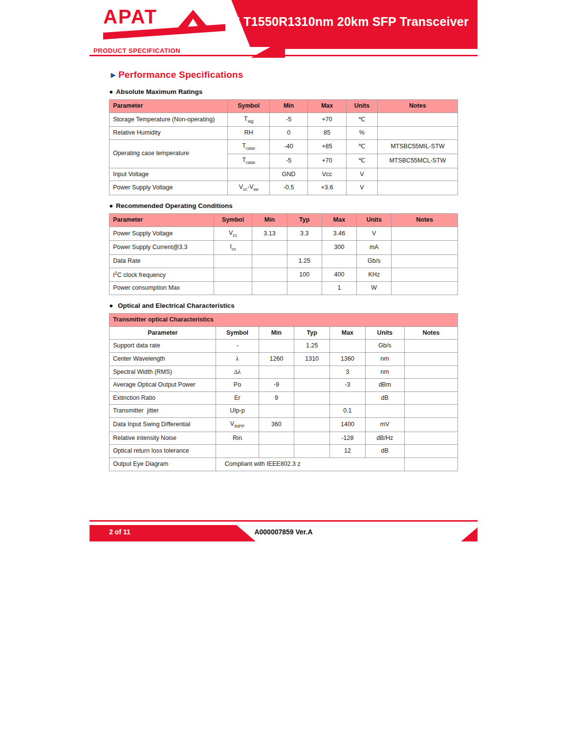APAT
1.25Gbps BIDI T1550R1310nm 20km SFP Transceiver
PRODUCT SPECIFICATION
►Performance Specifications
●Absolute Maximum Ratings
| Parameter | Symbol | Min | Max | Units | Notes |
| --- | --- | --- | --- | --- | --- |
| Storage Temperature (Non-operating) | T stg | -5 | +70 | ℃ | |
| Relative Humidity | RH | 0 | 85 | % | |
| Operating case temperature | T case | -40 | +85 | ℃ | MTSBC55MIL-STW |
| T case | -5 | +70 | ℃ | MTSBC55MCL-STW |
| Input Voltage | | GND | Vcc | V | |
| Power Supply Voltage | V cc -V ee | -0.5 | +3.6 | V | |
●Recommended Operating Conditions
| Parameter | Symbol | Min | Typ | Max | Units | Notes |
| --- | --- | --- | --- | --- | --- | --- |
| Power Supply Voltage | V cc | 3.13 | 3.3 | 3.46 | V | |
| Power Supply Current@3.3 | I cc | | | 300 | mA | |
| Data Rate | | | 1.25 | | Gb/s | |
| I 2 C clock frequency | | | 100 | 400 | KHz | |
| Power consumption Max | | | | 1 | W | |
● Optical and Electrical Characteristics
| Transmitter optical Characteristics |
| Parameter | Symbol | Min | Typ | Max | Units | Notes |
| Support data rate | - | | 1.25 | | Gb/s | |
| Center Wavelength | λ | 1260 | 1310 | 1360 | nm | |
| Spectral Width (RMS) | Δλ | | | 3 | nm | |
| Average Optical Output Power | Po | -9 | | -3 | dBm | |
| Extinction Ratio | Er | 9 | | | dB | |
| Transmitter jitter | UIp-p | | | 0.1 | | |
| Data Input Swing Differential | V INPP | 360 | | 1400 | mV | |
| Relative intensity Noise | Rin | | | -128 | dB/Hz | |
| Optical return loss tolerance | | | | 12 | dB | |
| Output Eye Diagram | Compliant with IEEE802.3 z | |
2 of 11
A000007859 Ver.A
www. apatoe.com